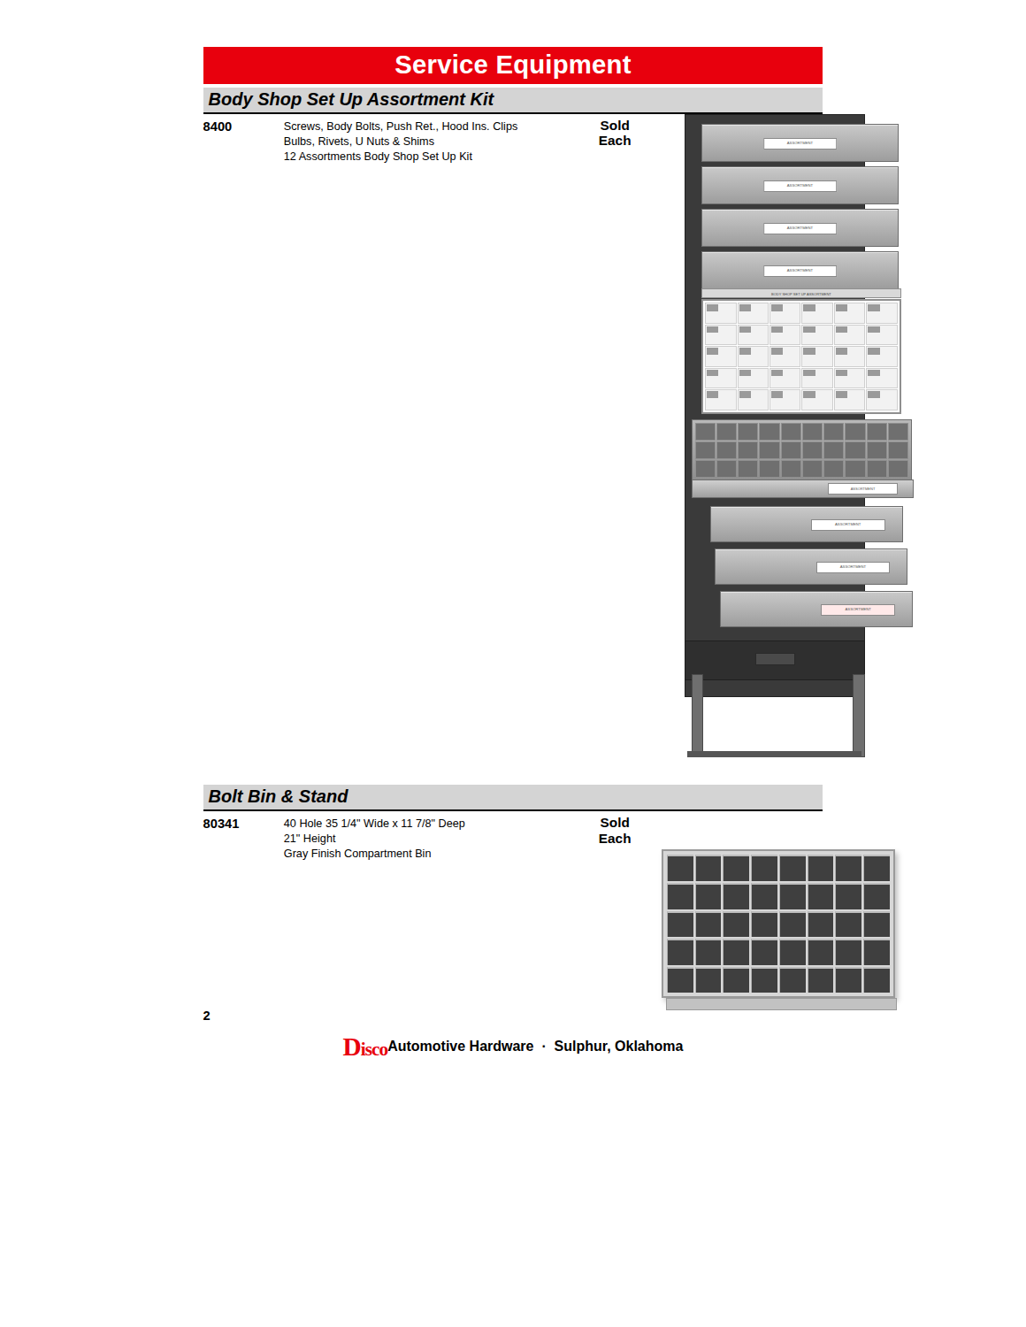Service Equipment
Body Shop Set Up Assortment Kit
8400
Screws, Body Bolts, Push Ret., Hood Ins. Clips
Bulbs, Rivets, U Nuts & Shims
12 Assortments Body Shop Set Up Kit
Sold
Each
ASSORTMENT
ASSORTMENT
ASSORTMENT
ASSORTMENT
BODY SHOP SET UP ASSORTMENT
ASSORTMENT
ASSORTMENT
ASSORTMENT
ASSORTMENT
Bolt Bin & Stand
80341
40 Hole 35 1/4" Wide x 11 7/8" Deep
21" Height
Gray Finish Compartment Bin
Sold
Each
2
Disco Automotive Hardware · Sulphur, Oklahoma